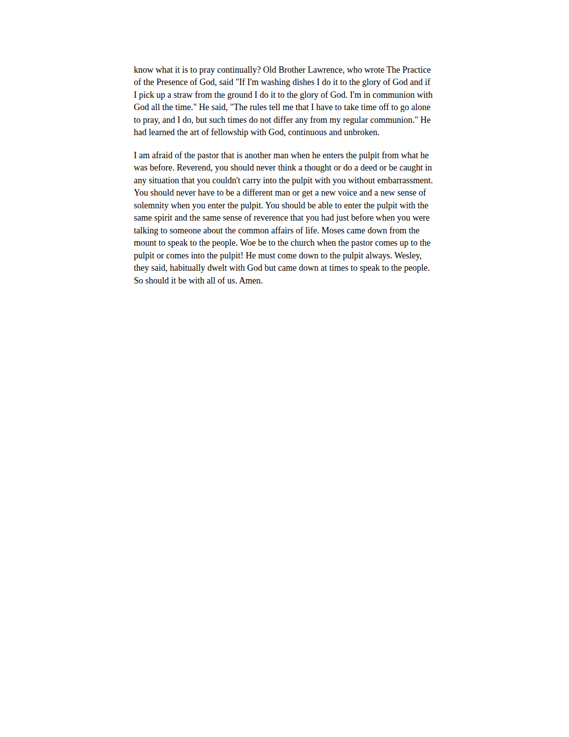know what it is to pray continually? Old Brother Lawrence, who wrote The Practice of the Presence of God, said "If I'm washing dishes I do it to the glory of God and if I pick up a straw from the ground I do it to the glory of God. I'm in communion with God all the time." He said, "The rules tell me that I have to take time off to go alone to pray, and I do, but such times do not differ any from my regular communion." He had learned the art of fellowship with God, continuous and unbroken.
I am afraid of the pastor that is another man when he enters the pulpit from what he was before. Reverend, you should never think a thought or do a deed or be caught in any situation that you couldn't carry into the pulpit with you without embarrassment. You should never have to be a different man or get a new voice and a new sense of solemnity when you enter the pulpit. You should be able to enter the pulpit with the same spirit and the same sense of reverence that you had just before when you were talking to someone about the common affairs of life. Moses came down from the mount to speak to the people. Woe be to the church when the pastor comes up to the pulpit or comes into the pulpit! He must come down to the pulpit always. Wesley, they said, habitually dwelt with God but came down at times to speak to the people. So should it be with all of us. Amen.